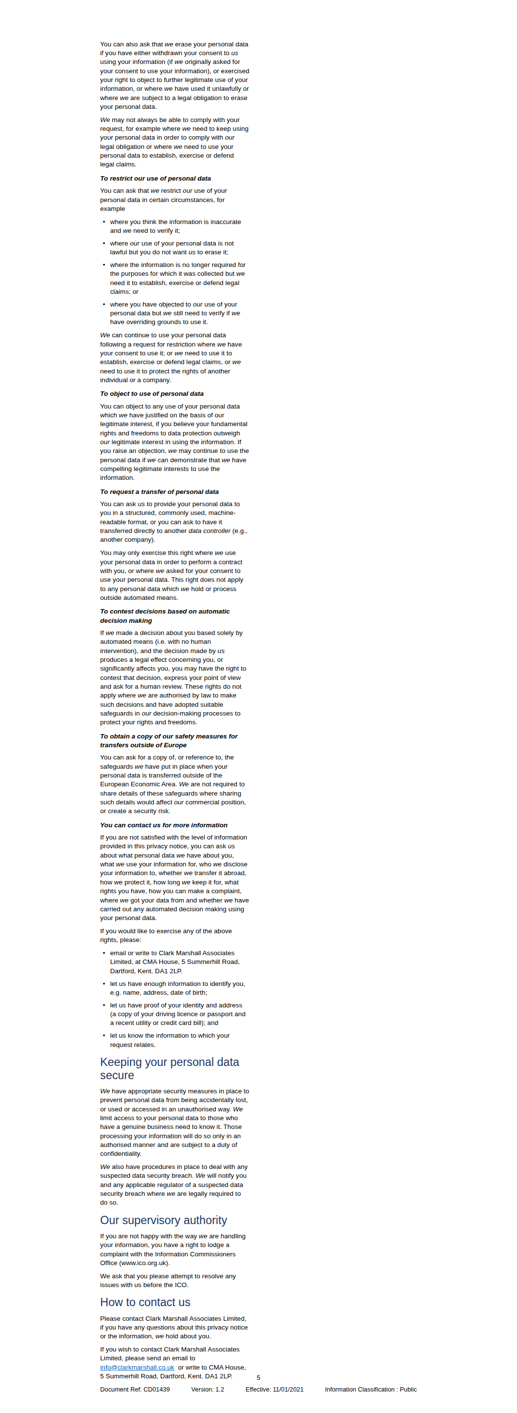You can also ask that we erase your personal data if you have either withdrawn your consent to us using your information (if we originally asked for your consent to use your information), or exercised your right to object to further legitimate use of your information, or where we have used it unlawfully or where we are subject to a legal obligation to erase your personal data.
We may not always be able to comply with your request, for example where we need to keep using your personal data in order to comply with our legal obligation or where we need to use your personal data to establish, exercise or defend legal claims.
To restrict our use of personal data
You can ask that we restrict our use of your personal data in certain circumstances, for example
where you think the information is inaccurate and we need to verify it;
where our use of your personal data is not lawful but you do not want us to erase it;
where the information is no longer required for the purposes for which it was collected but we need it to establish, exercise or defend legal claims; or
where you have objected to our use of your personal data but we still need to verify if we have overriding grounds to use it.
We can continue to use your personal data following a request for restriction where we have your consent to use it; or we need to use it to establish, exercise or defend legal claims, or we need to use it to protect the rights of another individual or a company.
To object to use of personal data
You can object to any use of your personal data which we have justified on the basis of our legitimate interest, if you believe your fundamental rights and freedoms to data protection outweigh our legitimate interest in using the information. If you raise an objection, we may continue to use the personal data if we can demonstrate that we have compelling legitimate interests to use the information.
To request a transfer of personal data
You can ask us to provide your personal data to you in a structured, commonly used, machine-readable format, or you can ask to have it transferred directly to another data controller (e.g., another company).
You may only exercise this right where we use your personal data in order to perform a contract with you, or where we asked for your consent to use your personal data. This right does not apply to any personal data which we hold or process outside automated means.
To contest decisions based on automatic decision making
If we made a decision about you based solely by automated means (i.e. with no human intervention), and the decision made by us produces a legal effect concerning you, or significantly affects you, you may have the right to contest that decision, express your point of view and ask for a human review. These rights do not apply where we are authorised by law to make such decisions and have adopted suitable safeguards in our decision-making processes to protect your rights and freedoms.
To obtain a copy of our safety measures for transfers outside of Europe
You can ask for a copy of, or reference to, the safeguards we have put in place when your personal data is transferred outside of the European Economic Area. We are not required to share details of these safeguards where sharing such details would affect our commercial position, or create a security risk.
You can contact us for more information
If you are not satisfied with the level of information provided in this privacy notice, you can ask us about what personal data we have about you, what we use your information for, who we disclose your information to, whether we transfer it abroad, how we protect it, how long we keep it for, what rights you have, how you can make a complaint, where we got your data from and whether we have carried out any automated decision making using your personal data.
If you would like to exercise any of the above rights, please:
email or write to Clark Marshall Associates Limited, at CMA House, 5 Summerhill Road, Dartford, Kent. DA1 2LP.
let us have enough information to identify you, e.g. name, address, date of birth;
let us have proof of your identity and address (a copy of your driving licence or passport and a recent utility or credit card bill); and
let us know the information to which your request relates.
Keeping your personal data secure
We have appropriate security measures in place to prevent personal data from being accidentally lost, or used or accessed in an unauthorised way. We limit access to your personal data to those who have a genuine business need to know it. Those processing your information will do so only in an authorised manner and are subject to a duty of confidentiality.
We also have procedures in place to deal with any suspected data security breach. We will notify you and any applicable regulator of a suspected data security breach where we are legally required to do so.
Our supervisory authority
If you are not happy with the way we are handling your information, you have a right to lodge a complaint with the Information Commissioners Office (www.ico.org.uk).
We ask that you please attempt to resolve any issues with us before the ICO.
How to contact us
Please contact Clark Marshall Associates Limited, if you have any questions about this privacy notice or the information, we hold about you.
If you wish to contact Clark Marshall Associates Limited, please send an email to info@clarkmarshall.co.uk or write to CMA House, 5 Summerhill Road, Dartford, Kent. DA1 2LP.
5
Document Ref: CD01439 Version: 1.2 Effective: 11/01/2021 Information Classification : Public